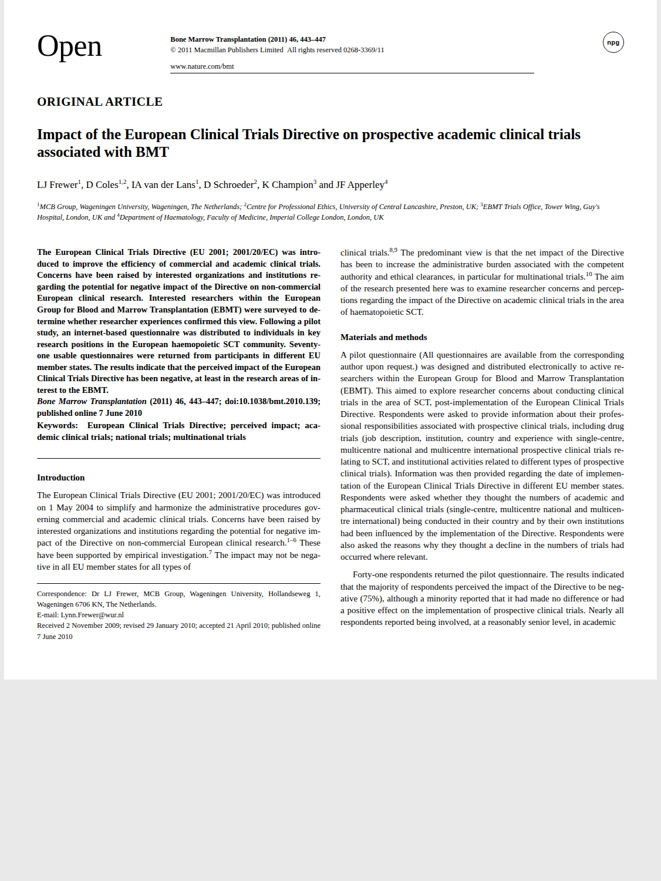Open
Bone Marrow Transplantation (2011) 46, 443–447
© 2011 Macmillan Publishers Limited All rights reserved 0268-3369/11
www.nature.com/bmt
npg
ORIGINAL ARTICLE
Impact of the European Clinical Trials Directive on prospective academic clinical trials associated with BMT
LJ Frewer1, D Coles1,2, IA van der Lans1, D Schroeder2, K Champion3 and JF Apperley4
1MCB Group, Wageningen University, Wageningen, The Netherlands; 2Centre for Professional Ethics, University of Central Lancashire, Preston, UK; 3EBMT Trials Office, Tower Wing, Guy's Hospital, London, UK and 4Department of Haematology, Faculty of Medicine, Imperial College London, London, UK
The European Clinical Trials Directive (EU 2001; 2001/20/EC) was introduced to improve the efficiency of commercial and academic clinical trials. Concerns have been raised by interested organizations and institutions regarding the potential for negative impact of the Directive on non-commercial European clinical research. Interested researchers within the European Group for Blood and Marrow Transplantation (EBMT) were surveyed to determine whether researcher experiences confirmed this view. Following a pilot study, an internet-based questionnaire was distributed to individuals in key research positions in the European haemopoietic SCT community. Seventy-one usable questionnaires were returned from participants in different EU member states. The results indicate that the perceived impact of the European Clinical Trials Directive has been negative, at least in the research areas of interest to the EBMT.
Bone Marrow Transplantation (2011) 46, 443–447; doi:10.1038/bmt.2010.139; published online 7 June 2010
Keywords: European Clinical Trials Directive; perceived impact; academic clinical trials; national trials; multinational trials
Introduction
The European Clinical Trials Directive (EU 2001; 2001/20/EC) was introduced on 1 May 2004 to simplify and harmonize the administrative procedures governing commercial and academic clinical trials. Concerns have been raised by interested organizations and institutions regarding the potential for negative impact of the Directive on non-commercial European clinical research.1–6 These have been supported by empirical investigation.7 The impact may not be negative in all EU member states for all types of
Correspondence: Dr LJ Frewer, MCB Group, Wageningen University, Hollandseweg 1, Wageningen 6706 KN, The Netherlands.
E-mail: Lynn.Frewer@wur.nl
Received 2 November 2009; revised 29 January 2010; accepted 21 April 2010; published online 7 June 2010
clinical trials.8,9 The predominant view is that the net impact of the Directive has been to increase the administrative burden associated with the competent authority and ethical clearances, in particular for multinational trials.10 The aim of the research presented here was to examine researcher concerns and perceptions regarding the impact of the Directive on academic clinical trials in the area of haematopoietic SCT.
Materials and methods
A pilot questionnaire (All questionnaires are available from the corresponding author upon request.) was designed and distributed electronically to active researchers within the European Group for Blood and Marrow Transplantation (EBMT). This aimed to explore researcher concerns about conducting clinical trials in the area of SCT, post-implementation of the European Clinical Trials Directive. Respondents were asked to provide information about their professional responsibilities associated with prospective clinical trials, including drug trials (job description, institution, country and experience with single-centre, multicentre national and multicentre international prospective clinical trials relating to SCT, and institutional activities related to different types of prospective clinical trials). Information was then provided regarding the date of implementation of the European Clinical Trials Directive in different EU member states. Respondents were asked whether they thought the numbers of academic and pharmaceutical clinical trials (single-centre, multicentre national and multicentre international) being conducted in their country and by their own institutions had been influenced by the implementation of the Directive. Respondents were also asked the reasons why they thought a decline in the numbers of trials had occurred where relevant.
Forty-one respondents returned the pilot questionnaire. The results indicated that the majority of respondents perceived the impact of the Directive to be negative (75%), although a minority reported that it had made no difference or had a positive effect on the implementation of prospective clinical trials. Nearly all respondents reported being involved, at a reasonably senior level, in academic